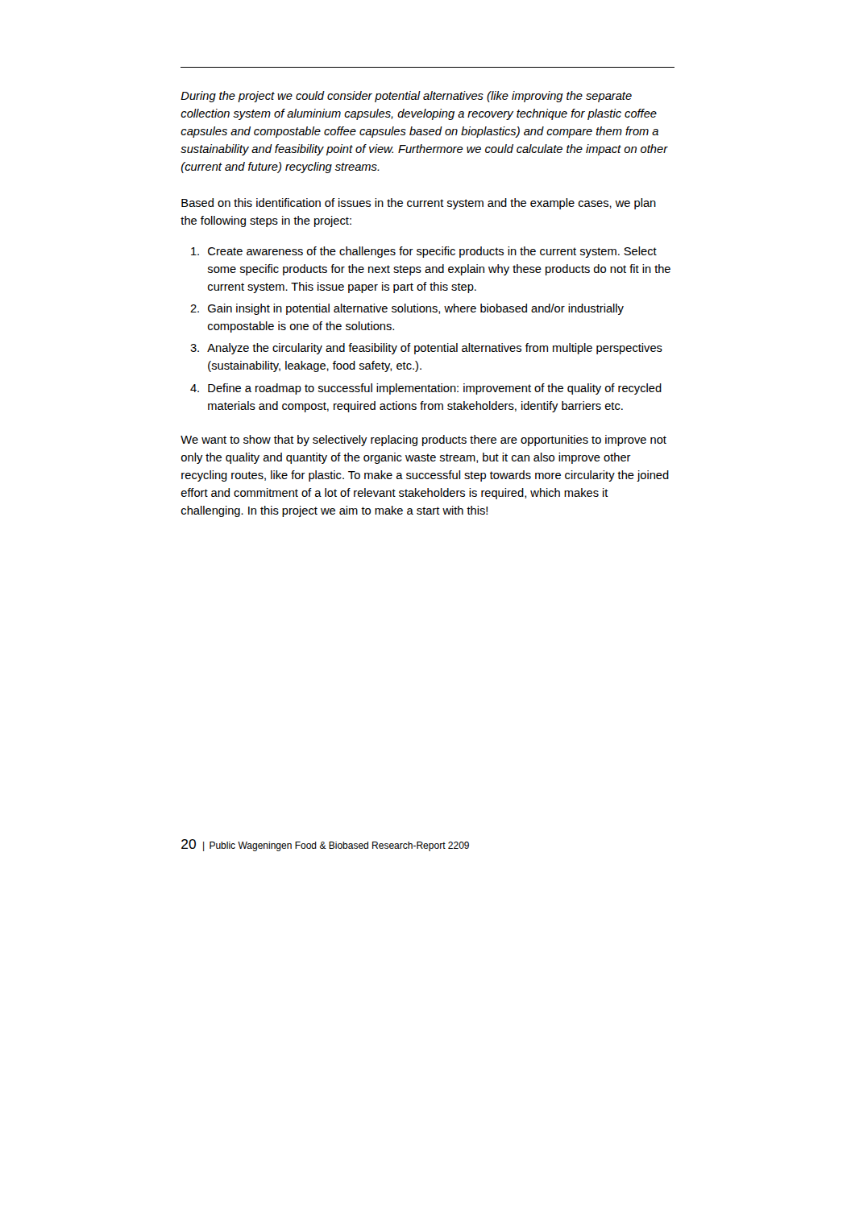During the project we could consider potential alternatives (like improving the separate collection system of aluminium capsules, developing a recovery technique for plastic coffee capsules and compostable coffee capsules based on bioplastics) and compare them from a sustainability and feasibility point of view. Furthermore we could calculate the impact on other (current and future) recycling streams.
Based on this identification of issues in the current system and the example cases, we plan the following steps in the project:
Create awareness of the challenges for specific products in the current system. Select some specific products for the next steps and explain why these products do not fit in the current system. This issue paper is part of this step.
Gain insight in potential alternative solutions, where biobased and/or industrially compostable is one of the solutions.
Analyze the circularity and feasibility of potential alternatives from multiple perspectives (sustainability, leakage, food safety, etc.).
Define a roadmap to successful implementation: improvement of the quality of recycled materials and compost, required actions from stakeholders, identify barriers etc.
We want to show that by selectively replacing products there are opportunities to improve not only the quality and quantity of the organic waste stream, but it can also improve other recycling routes, like for plastic. To make a successful step towards more circularity the joined effort and commitment of a lot of relevant stakeholders is required, which makes it challenging. In this project we aim to make a start with this!
20|Public Wageningen Food & Biobased Research-Report 2209